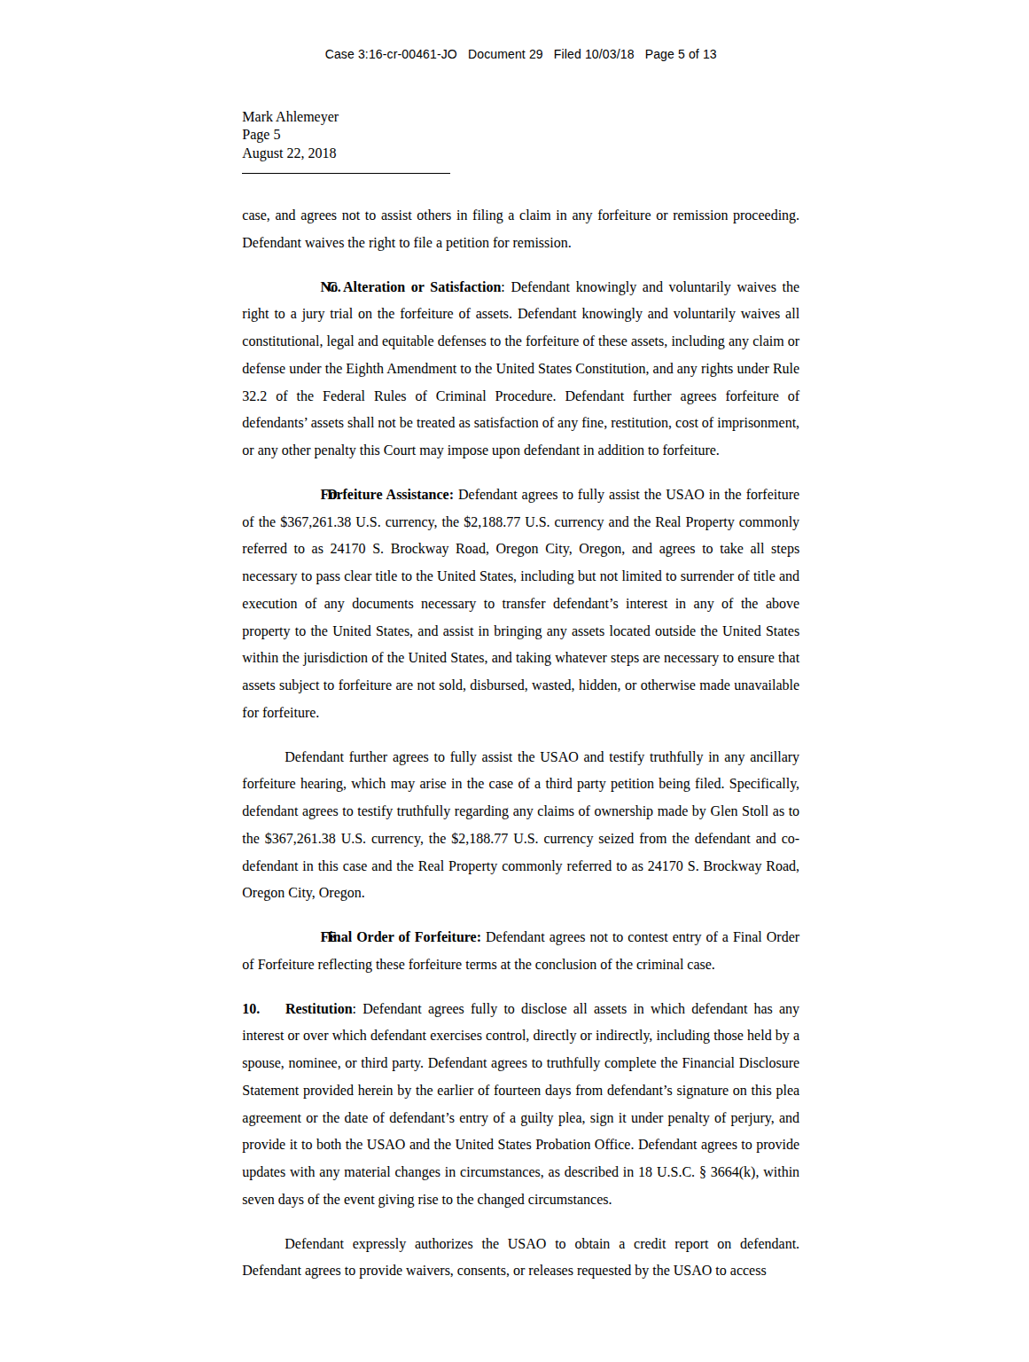Case 3:16-cr-00461-JO Document 29 Filed 10/03/18 Page 5 of 13
Mark Ahlemeyer
Page 5
August 22, 2018
case, and agrees not to assist others in filing a claim in any forfeiture or remission proceeding. Defendant waives the right to file a petition for remission.
C. No Alteration or Satisfaction: Defendant knowingly and voluntarily waives the right to a jury trial on the forfeiture of assets. Defendant knowingly and voluntarily waives all constitutional, legal and equitable defenses to the forfeiture of these assets, including any claim or defense under the Eighth Amendment to the United States Constitution, and any rights under Rule 32.2 of the Federal Rules of Criminal Procedure. Defendant further agrees forfeiture of defendants’ assets shall not be treated as satisfaction of any fine, restitution, cost of imprisonment, or any other penalty this Court may impose upon defendant in addition to forfeiture.
D. Forfeiture Assistance: Defendant agrees to fully assist the USAO in the forfeiture of the $367,261.38 U.S. currency, the $2,188.77 U.S. currency and the Real Property commonly referred to as 24170 S. Brockway Road, Oregon City, Oregon, and agrees to take all steps necessary to pass clear title to the United States, including but not limited to surrender of title and execution of any documents necessary to transfer defendant’s interest in any of the above property to the United States, and assist in bringing any assets located outside the United States within the jurisdiction of the United States, and taking whatever steps are necessary to ensure that assets subject to forfeiture are not sold, disbursed, wasted, hidden, or otherwise made unavailable for forfeiture.
Defendant further agrees to fully assist the USAO and testify truthfully in any ancillary forfeiture hearing, which may arise in the case of a third party petition being filed. Specifically, defendant agrees to testify truthfully regarding any claims of ownership made by Glen Stoll as to the $367,261.38 U.S. currency, the $2,188.77 U.S. currency seized from the defendant and co-defendant in this case and the Real Property commonly referred to as 24170 S. Brockway Road, Oregon City, Oregon.
E. Final Order of Forfeiture: Defendant agrees not to contest entry of a Final Order of Forfeiture reflecting these forfeiture terms at the conclusion of the criminal case.
10. Restitution: Defendant agrees fully to disclose all assets in which defendant has any interest or over which defendant exercises control, directly or indirectly, including those held by a spouse, nominee, or third party. Defendant agrees to truthfully complete the Financial Disclosure Statement provided herein by the earlier of fourteen days from defendant’s signature on this plea agreement or the date of defendant’s entry of a guilty plea, sign it under penalty of perjury, and provide it to both the USAO and the United States Probation Office. Defendant agrees to provide updates with any material changes in circumstances, as described in 18 U.S.C. § 3664(k), within seven days of the event giving rise to the changed circumstances.
Defendant expressly authorizes the USAO to obtain a credit report on defendant. Defendant agrees to provide waivers, consents, or releases requested by the USAO to access